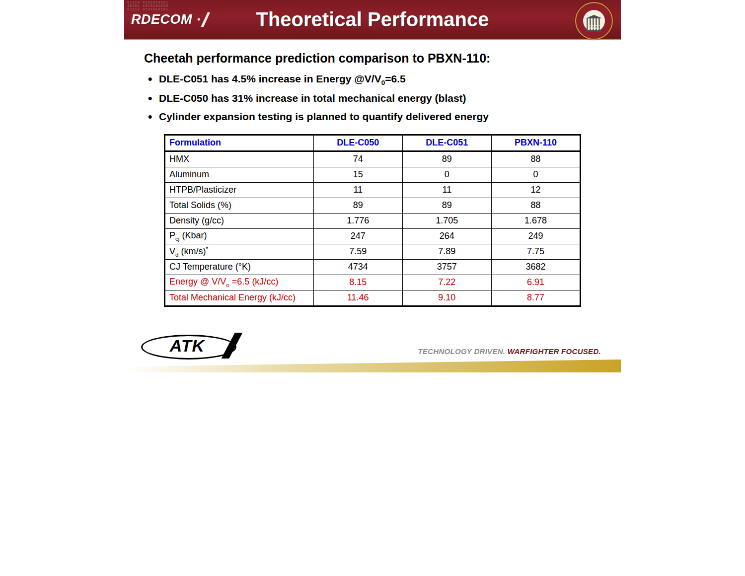01010 0101010101
10101 1010101010
01010 0101010101
RDECOM
Theoretical Performance
ARMAMENT RESEARCH DEVELOPMENT & ENGINEERING CENTER
PICATINNY ARSENAL
Cheetah performance prediction comparison to PBXN-110:
DLE-C051 has 4.5% increase in Energy @V/V0=6.5
DLE-C050 has 31% increase in total mechanical energy (blast)
Cylinder expansion testing is planned to quantify delivered energy
| Formulation | DLE-C050 | DLE-C051 | PBXN-110 |
| --- | --- | --- | --- |
| HMX | 74 | 89 | 88 |
| Aluminum | 15 | 0 | 0 |
| HTPB/Plasticizer | 11 | 11 | 12 |
| Total Solids (%) | 89 | 89 | 88 |
| Density (g/cc) | 1.776 | 1.705 | 1.678 |
| P cj (Kbar) | 247 | 264 | 249 |
| V d (km/s) * | 7.59 | 7.89 | 7.75 |
| CJ Temperature (°K) | 4734 | 3757 | 3682 |
| Energy @ V/V o =6.5 (kJ/cc) | 8.15 | 7.22 | 6.91 |
| Total Mechanical Energy (kJ/cc) | 11.46 | 9.10 | 8.77 |
ATK
TECHNOLOGY DRIVEN. WARFIGHTER FOCUSED.